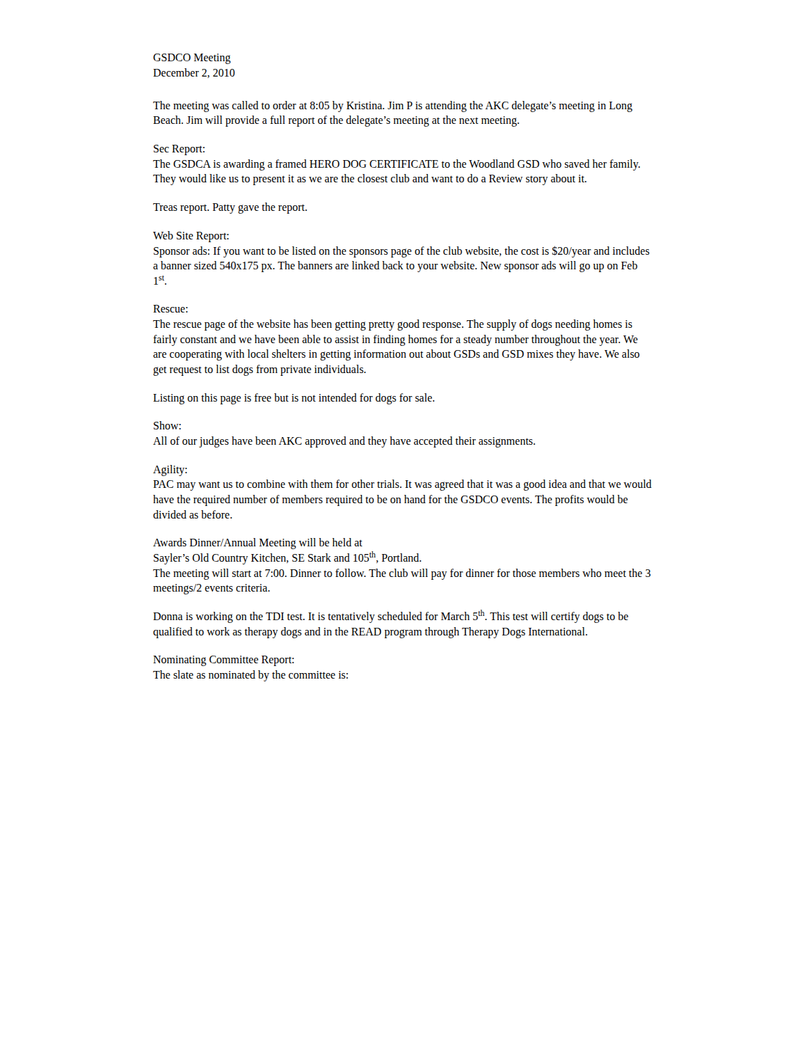GSDCO Meeting
December 2, 2010
The meeting was called to order at 8:05 by Kristina. Jim P is attending the AKC delegate’s meeting in Long Beach. Jim will provide a full report of the delegate’s meeting at the next meeting.
Sec Report:
The GSDCA is awarding a framed HERO DOG CERTIFICATE to the Woodland GSD who saved her family. They would like us to present it as we are the closest club and want to do a Review story about it.
Treas report. Patty gave the report.
Web Site Report:
Sponsor ads: If you want to be listed on the sponsors page of the club website, the cost is $20/year and includes a banner sized 540x175 px. The banners are linked back to your website. New sponsor ads will go up on Feb 1st.
Rescue:
The rescue page of the website has been getting pretty good response. The supply of dogs needing homes is fairly constant and we have been able to assist in finding homes for a steady number throughout the year. We are cooperating with local shelters in getting information out about GSDs and GSD mixes they have. We also get request to list dogs from private individuals.
Listing on this page is free but is not intended for dogs for sale.
Show:
All of our judges have been AKC approved and they have accepted their assignments.
Agility:
PAC may want us to combine with them for other trials. It was agreed that it was a good idea and that we would have the required number of members required to be on hand for the GSDCO events. The profits would be divided as before.
Awards Dinner/Annual Meeting will be held at
Sayler’s Old Country Kitchen, SE Stark and 105th, Portland.
The meeting will start at 7:00. Dinner to follow. The club will pay for dinner for those members who meet the 3 meetings/2 events criteria.
Donna is working on the TDI test. It is tentatively scheduled for March 5th. This test will certify dogs to be qualified to work as therapy dogs and in the READ program through Therapy Dogs International.
Nominating Committee Report:
The slate as nominated by the committee is: